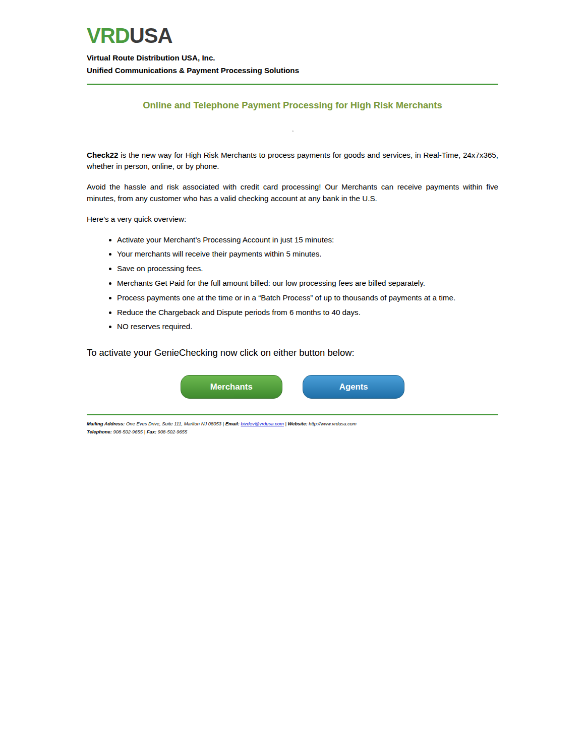VRD USA
Virtual Route Distribution USA, Inc.
Unified Communications & Payment Processing Solutions
Online and Telephone Payment Processing for High Risk Merchants
Check22 is the new way for High Risk Merchants to process payments for goods and services, in Real-Time, 24x7x365, whether in person, online, or by phone.
Avoid the hassle and risk associated with credit card processing! Our Merchants can receive payments within five minutes, from any customer who has a valid checking account at any bank in the U.S.
Here’s a very quick overview:
Activate your Merchant’s Processing Account in just 15 minutes:
Your merchants will receive their payments within 5 minutes.
Save on processing fees.
Merchants Get Paid for the full amount billed: our low processing fees are billed separately.
Process payments one at the time or in a “Batch Process” of up to thousands of payments at a time.
Reduce the Chargeback and Dispute periods from 6 months to 40 days.
NO reserves required.
To activate your GenieChecking now click on either button below:
Merchants Agents
Mailing Address: One Eves Drive, Suite 111, Marlton NJ 08053 | Email: bizdev@vrdusa.com | Website: http://www.vrdusa.com
Telephone: 908-502-9655 | Fax: 908-502-9655